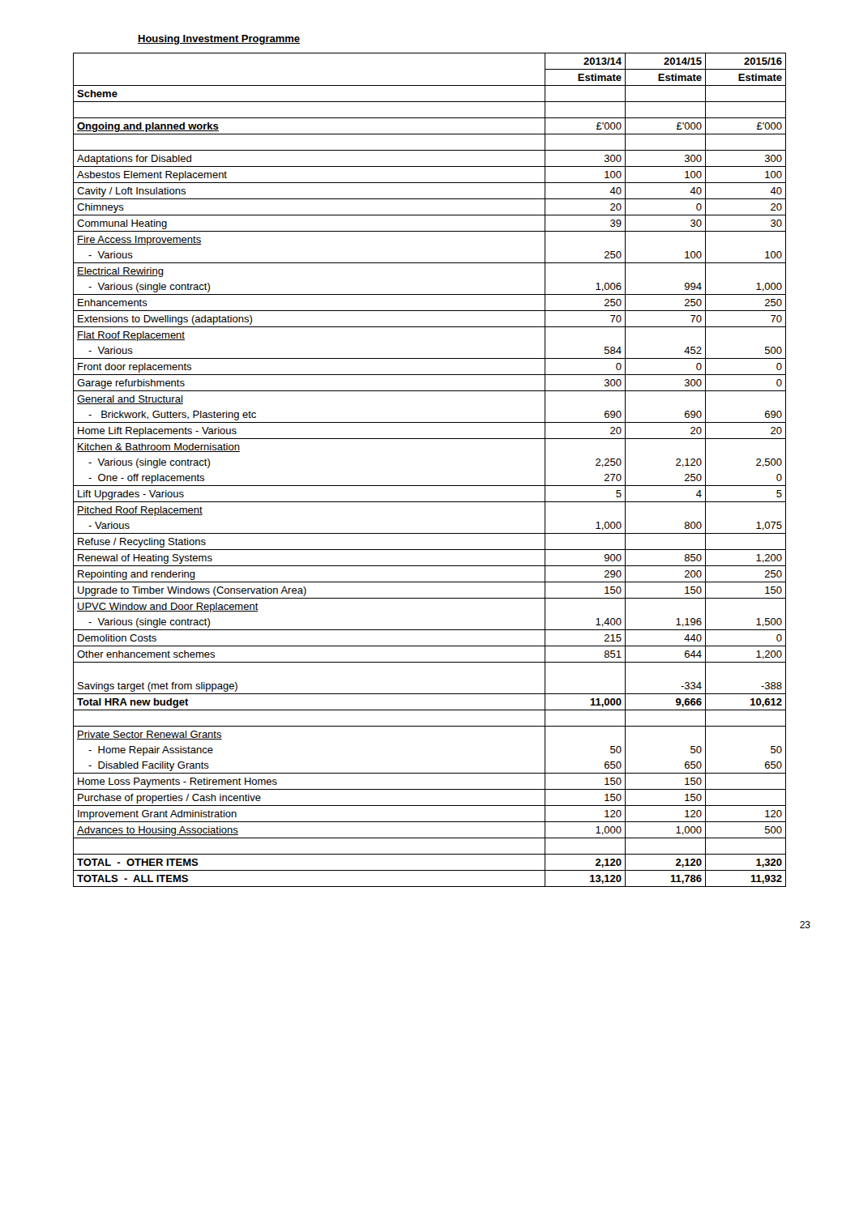Housing Investment Programme
| | 2013/14 | 2014/15 | 2015/16 |
| --- | --- | --- | --- |
| Estimate | Estimate | Estimate |
| Scheme | | | |
| Ongoing and planned works | £'000 | £'000 | £'000 |
| Adaptations for Disabled | 300 | 300 | 300 |
| Asbestos Element Replacement | 100 | 100 | 100 |
| Cavity / Loft Insulations | 40 | 40 | 40 |
| Chimneys | 20 | 0 | 20 |
| Communal Heating | 39 | 30 | 30 |
| Fire Access Improvements | | | |
| - Various | 250 | 100 | 100 |
| Electrical Rewiring | | | |
| - Various (single contract) | 1,006 | 994 | 1,000 |
| Enhancements | 250 | 250 | 250 |
| Extensions to Dwellings (adaptations) | 70 | 70 | 70 |
| Flat Roof Replacement | | | |
| - Various | 584 | 452 | 500 |
| Front door replacements | 0 | 0 | 0 |
| Garage refurbishments | 300 | 300 | 0 |
| General and Structural | | | |
| - Brickwork, Gutters, Plastering etc | 690 | 690 | 690 |
| Home Lift Replacements - Various | 20 | 20 | 20 |
| Kitchen & Bathroom Modernisation | | | |
| - Various (single contract) | 2,250 | 2,120 | 2,500 |
| - One - off replacements | 270 | 250 | 0 |
| Lift Upgrades - Various | 5 | 4 | 5 |
| Pitched Roof Replacement | | | |
| - Various | 1,000 | 800 | 1,075 |
| Refuse / Recycling Stations | | | |
| Renewal of Heating Systems | 900 | 850 | 1,200 |
| Repointing and rendering | 290 | 200 | 250 |
| Upgrade to Timber Windows (Conservation Area) | 150 | 150 | 150 |
| UPVC Window and Door Replacement | | | |
| - Various (single contract) | 1,400 | 1,196 | 1,500 |
| Demolition Costs | 215 | 440 | 0 |
| Other enhancement schemes | 851 | 644 | 1,200 |
| Savings target (met from slippage) | | -334 | -388 |
| Total HRA new budget | 11,000 | 9,666 | 10,612 |
| Private Sector Renewal Grants | | | |
| - Home Repair Assistance | 50 | 50 | 50 |
| - Disabled Facility Grants | 650 | 650 | 650 |
| Home Loss Payments - Retirement Homes | 150 | 150 | |
| Purchase of properties / Cash incentive | 150 | 150 | |
| Improvement Grant Administration | 120 | 120 | 120 |
| Advances to Housing Associations | 1,000 | 1,000 | 500 |
| TOTAL - OTHER ITEMS | 2,120 | 2,120 | 1,320 |
| TOTALS - ALL ITEMS | 13,120 | 11,786 | 11,932 |
23